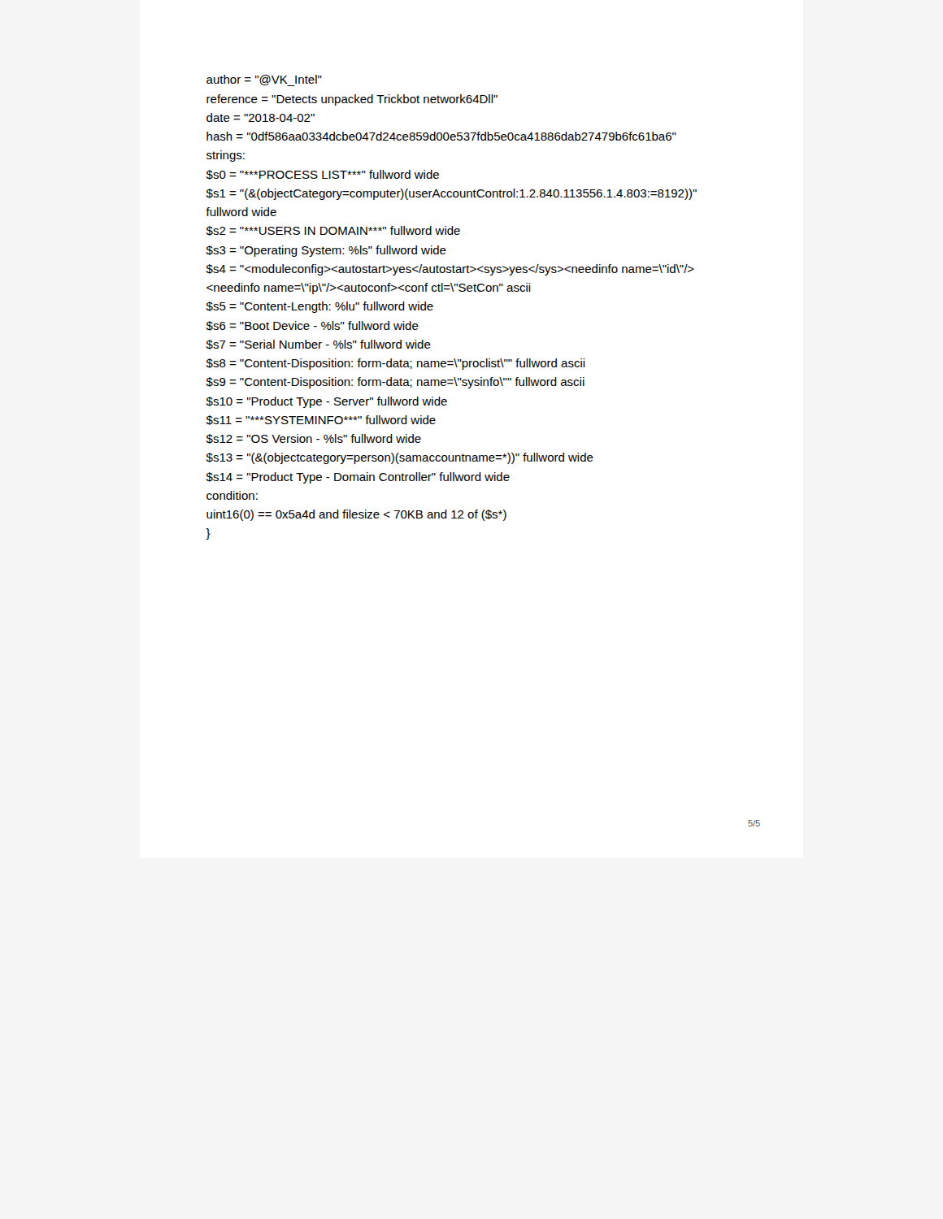author = "@VK_Intel"
reference = "Detects unpacked Trickbot network64Dll"
date = "2018-04-02"
hash = "0df586aa0334dcbe047d24ce859d00e537fdb5e0ca41886dab27479b6fc61ba6"
strings:
$s0 = "***PROCESS LIST***" fullword wide
$s1 = "(&(objectCategory=computer)(userAccountControl:1.2.840.113556.1.4.803:=8192))" fullword wide
$s2 = "***USERS IN DOMAIN***" fullword wide
$s3 = "Operating System: %ls" fullword wide
$s4 = "<moduleconfig><autostart>yes</autostart><sys>yes</sys><needinfo name=\"id\"/><needinfo name=\"ip\"/><autoconf><conf ctl=\"SetCon" ascii
$s5 = "Content-Length: %lu" fullword wide
$s6 = "Boot Device - %ls" fullword wide
$s7 = "Serial Number - %ls" fullword wide
$s8 = "Content-Disposition: form-data; name=\"proclist\"" fullword ascii
$s9 = "Content-Disposition: form-data; name=\"sysinfo\"" fullword ascii
$s10 = "Product Type - Server" fullword wide
$s11 = "***SYSTEMINFO***" fullword wide
$s12 = "OS Version - %ls" fullword wide
$s13 = "(&(objectcategory=person)(samaccountname=*))" fullword wide
$s14 = "Product Type - Domain Controller" fullword wide
condition:
uint16(0) == 0x5a4d and filesize < 70KB and 12 of ($s*)
}
5/5